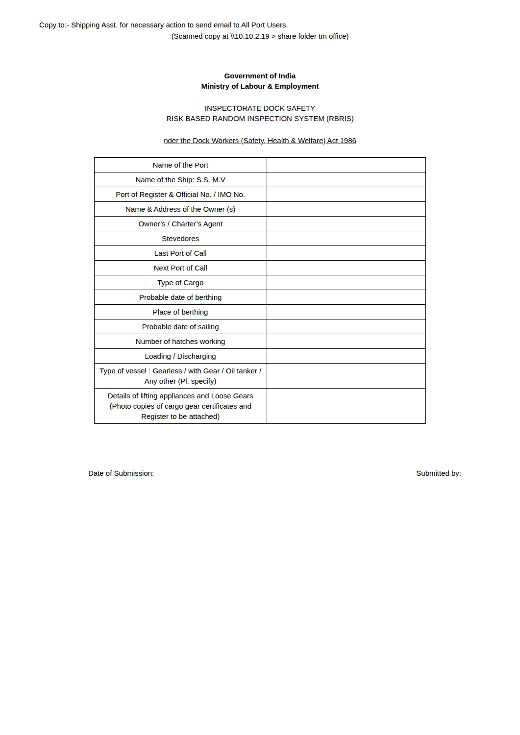Copy to:- Shipping Asst. for necessary action to send email to All Port Users.
(Scanned copy at \\10.10.2.19 > share folder tm office)
Government of India
Ministry of Labour & Employment
INSPECTORATE DOCK SAFETY
RISK BASED RANDOM INSPECTION SYSTEM (RBRIS)
nder the Dock Workers (Safety, Health & Welfare) Act 1986
| Name of the Port | |
| Name of the Ship: S.S. M.V | |
| Port of Register & Official No. / IMO No. | |
| Name & Address of the Owner (s) | |
| Owner’s / Charter’s Agent | |
| Stevedores | |
| Last Port of Call | |
| Next Port of Call | |
| Type of Cargo | |
| Probable date of berthing | |
| Place of berthing | |
| Probable date of sailing | |
| Number of hatches working | |
| Loading / Discharging | |
| Type of vessel : Gearless / with Gear / Oil tanker / Any other (Pl. specify) | |
| Details of lifting appliances and Loose Gears (Photo copies of cargo gear certificates and Register to be attached) | |
Date of Submission: Submitted by: